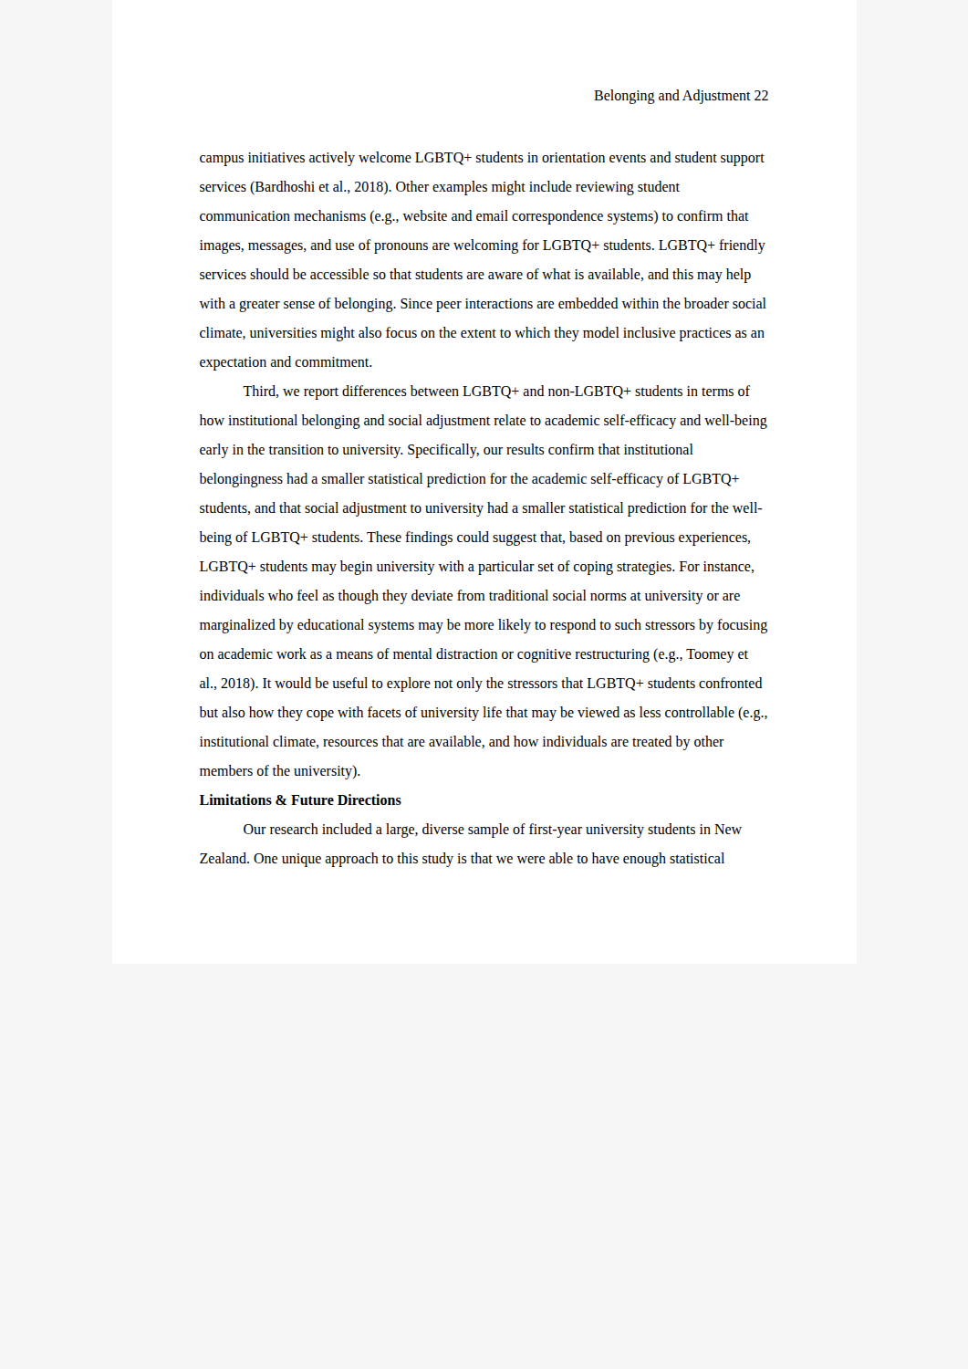Belonging and Adjustment 22
campus initiatives actively welcome LGBTQ+ students in orientation events and student support services (Bardhoshi et al., 2018). Other examples might include reviewing student communication mechanisms (e.g., website and email correspondence systems) to confirm that images, messages, and use of pronouns are welcoming for LGBTQ+ students. LGBTQ+ friendly services should be accessible so that students are aware of what is available, and this may help with a greater sense of belonging. Since peer interactions are embedded within the broader social climate, universities might also focus on the extent to which they model inclusive practices as an expectation and commitment.
Third, we report differences between LGBTQ+ and non-LGBTQ+ students in terms of how institutional belonging and social adjustment relate to academic self-efficacy and well-being early in the transition to university. Specifically, our results confirm that institutional belongingness had a smaller statistical prediction for the academic self-efficacy of LGBTQ+ students, and that social adjustment to university had a smaller statistical prediction for the well-being of LGBTQ+ students. These findings could suggest that, based on previous experiences, LGBTQ+ students may begin university with a particular set of coping strategies. For instance, individuals who feel as though they deviate from traditional social norms at university or are marginalized by educational systems may be more likely to respond to such stressors by focusing on academic work as a means of mental distraction or cognitive restructuring (e.g., Toomey et al., 2018). It would be useful to explore not only the stressors that LGBTQ+ students confronted but also how they cope with facets of university life that may be viewed as less controllable (e.g., institutional climate, resources that are available, and how individuals are treated by other members of the university).
Limitations & Future Directions
Our research included a large, diverse sample of first-year university students in New Zealand. One unique approach to this study is that we were able to have enough statistical